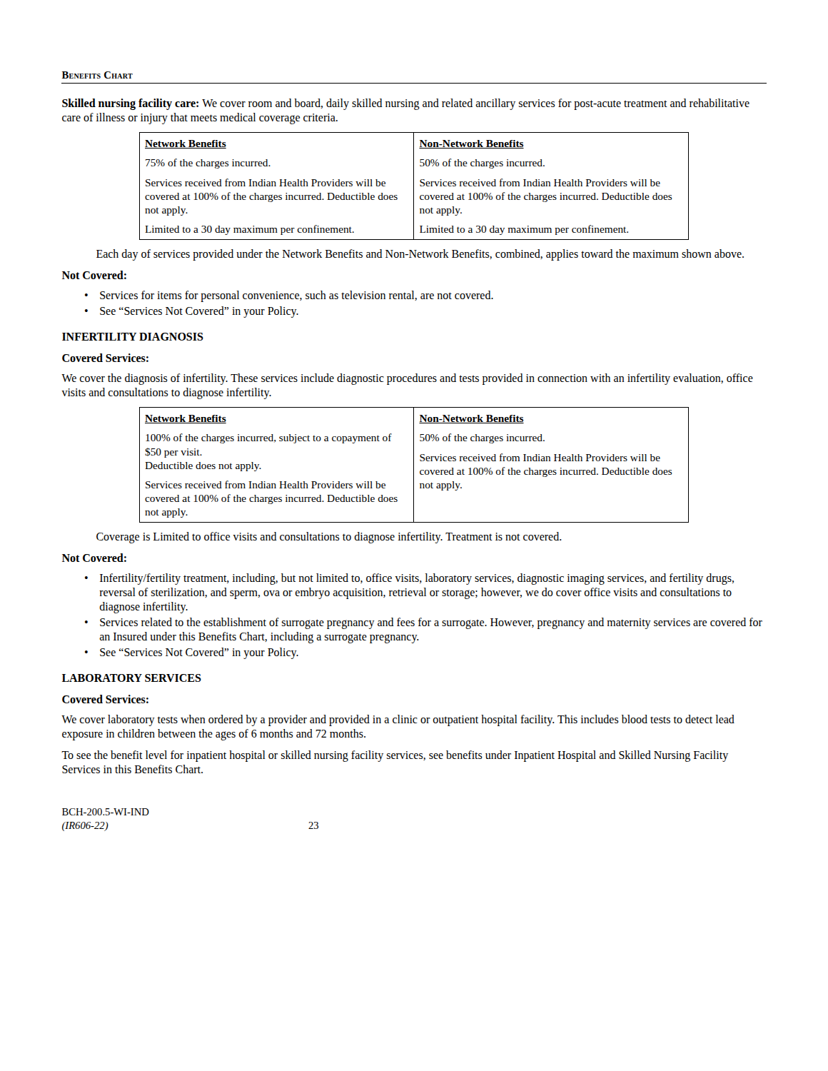Benefits Chart
Skilled nursing facility care: We cover room and board, daily skilled nursing and related ancillary services for post-acute treatment and rehabilitative care of illness or injury that meets medical coverage criteria.
| Network Benefits 75% of the charges incurred. Services received from Indian Health Providers will be covered at 100% of the charges incurred. Deductible does not apply. Limited to a 30 day maximum per confinement. | Non-Network Benefits 50% of the charges incurred. Services received from Indian Health Providers will be covered at 100% of the charges incurred. Deductible does not apply. Limited to a 30 day maximum per confinement. |
Each day of services provided under the Network Benefits and Non-Network Benefits, combined, applies toward the maximum shown above.
Not Covered:
Services for items for personal convenience, such as television rental, are not covered.
See “Services Not Covered” in your Policy.
Infertility Diagnosis
Covered Services:
We cover the diagnosis of infertility. These services include diagnostic procedures and tests provided in connection with an infertility evaluation, office visits and consultations to diagnose infertility.
| Network Benefits 100% of the charges incurred, subject to a copayment of $50 per visit. Deductible does not apply. Services received from Indian Health Providers will be covered at 100% of the charges incurred. Deductible does not apply. | Non-Network Benefits 50% of the charges incurred. Services received from Indian Health Providers will be covered at 100% of the charges incurred. Deductible does not apply. |
Coverage is Limited to office visits and consultations to diagnose infertility. Treatment is not covered.
Not Covered:
Infertility/fertility treatment, including, but not limited to, office visits, laboratory services, diagnostic imaging services, and fertility drugs, reversal of sterilization, and sperm, ova or embryo acquisition, retrieval or storage; however, we do cover office visits and consultations to diagnose infertility.
Services related to the establishment of surrogate pregnancy and fees for a surrogate. However, pregnancy and maternity services are covered for an Insured under this Benefits Chart, including a surrogate pregnancy.
See “Services Not Covered” in your Policy.
Laboratory Services
Covered Services:
We cover laboratory tests when ordered by a provider and provided in a clinic or outpatient hospital facility. This includes blood tests to detect lead exposure in children between the ages of 6 months and 72 months.
To see the benefit level for inpatient hospital or skilled nursing facility services, see benefits under Inpatient Hospital and Skilled Nursing Facility Services in this Benefits Chart.
BCH-200.5-WI-IND
(IR606-22) 23